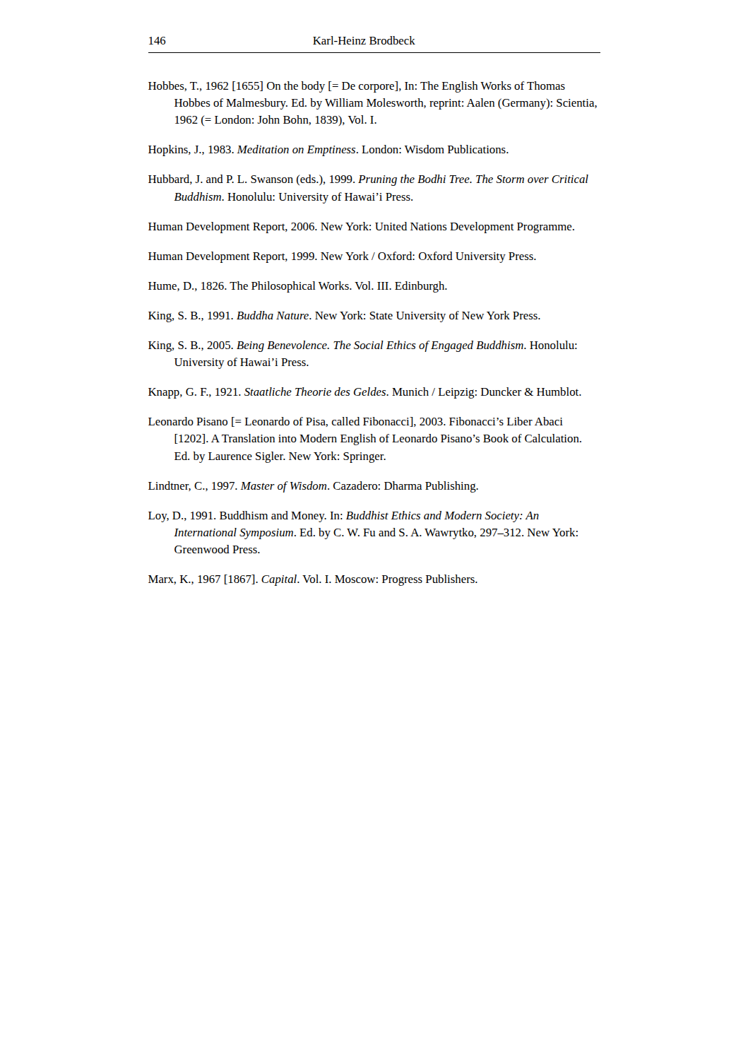146 Karl-Heinz Brodbeck
Hobbes, T., 1962 [1655] On the body [= De corpore], In: The English Works of Thomas Hobbes of Malmesbury. Ed. by William Molesworth, reprint: Aalen (Germany): Scientia, 1962 (= London: John Bohn, 1839), Vol. I.
Hopkins, J., 1983. Meditation on Emptiness. London: Wisdom Publications.
Hubbard, J. and P. L. Swanson (eds.), 1999. Pruning the Bodhi Tree. The Storm over Critical Buddhism. Honolulu: University of Hawai’i Press.
Human Development Report, 2006. New York: United Nations Development Programme.
Human Development Report, 1999. New York / Oxford: Oxford University Press.
Hume, D., 1826. The Philosophical Works. Vol. III. Edinburgh.
King, S. B., 1991. Buddha Nature. New York: State University of New York Press.
King, S. B., 2005. Being Benevolence. The Social Ethics of Engaged Buddhism. Honolulu: University of Hawai’i Press.
Knapp, G. F., 1921. Staatliche Theorie des Geldes. Munich / Leipzig: Duncker & Humblot.
Leonardo Pisano [= Leonardo of Pisa, called Fibonacci], 2003. Fibonacci’s Liber Abaci [1202]. A Translation into Modern English of Leonardo Pisano’s Book of Calculation. Ed. by Laurence Sigler. New York: Springer.
Lindtner, C., 1997. Master of Wisdom. Cazadero: Dharma Publishing.
Loy, D., 1991. Buddhism and Money. In: Buddhist Ethics and Modern Society: An International Symposium. Ed. by C. W. Fu and S. A. Wawrytko, 297–312. New York: Greenwood Press.
Marx, K., 1967 [1867]. Capital. Vol. I. Moscow: Progress Publishers.